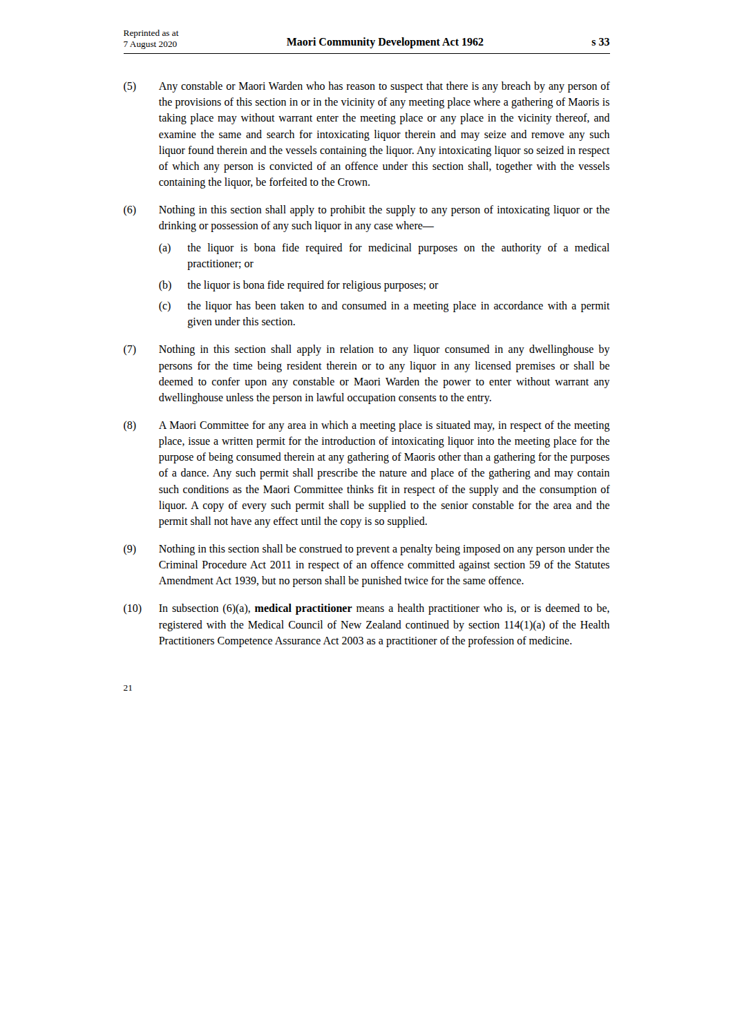Reprinted as at
7 August 2020
Maori Community Development Act 1962
s 33
(5) Any constable or Maori Warden who has reason to suspect that there is any breach by any person of the provisions of this section in or in the vicinity of any meeting place where a gathering of Maoris is taking place may without warrant enter the meeting place or any place in the vicinity thereof, and examine the same and search for intoxicating liquor therein and may seize and remove any such liquor found therein and the vessels containing the liquor. Any intoxicating liquor so seized in respect of which any person is convicted of an offence under this section shall, together with the vessels containing the liquor, be forfeited to the Crown.
(6) Nothing in this section shall apply to prohibit the supply to any person of intoxicating liquor or the drinking or possession of any such liquor in any case where—
(a) the liquor is bona fide required for medicinal purposes on the authority of a medical practitioner; or
(b) the liquor is bona fide required for religious purposes; or
(c) the liquor has been taken to and consumed in a meeting place in accordance with a permit given under this section.
(7) Nothing in this section shall apply in relation to any liquor consumed in any dwellinghouse by persons for the time being resident therein or to any liquor in any licensed premises or shall be deemed to confer upon any constable or Maori Warden the power to enter without warrant any dwellinghouse unless the person in lawful occupation consents to the entry.
(8) A Maori Committee for any area in which a meeting place is situated may, in respect of the meeting place, issue a written permit for the introduction of intoxicating liquor into the meeting place for the purpose of being consumed therein at any gathering of Maoris other than a gathering for the purposes of a dance. Any such permit shall prescribe the nature and place of the gathering and may contain such conditions as the Maori Committee thinks fit in respect of the supply and the consumption of liquor. A copy of every such permit shall be supplied to the senior constable for the area and the permit shall not have any effect until the copy is so supplied.
(9) Nothing in this section shall be construed to prevent a penalty being imposed on any person under the Criminal Procedure Act 2011 in respect of an offence committed against section 59 of the Statutes Amendment Act 1939, but no person shall be punished twice for the same offence.
(10) In subsection (6)(a), medical practitioner means a health practitioner who is, or is deemed to be, registered with the Medical Council of New Zealand continued by section 114(1)(a) of the Health Practitioners Competence Assurance Act 2003 as a practitioner of the profession of medicine.
21